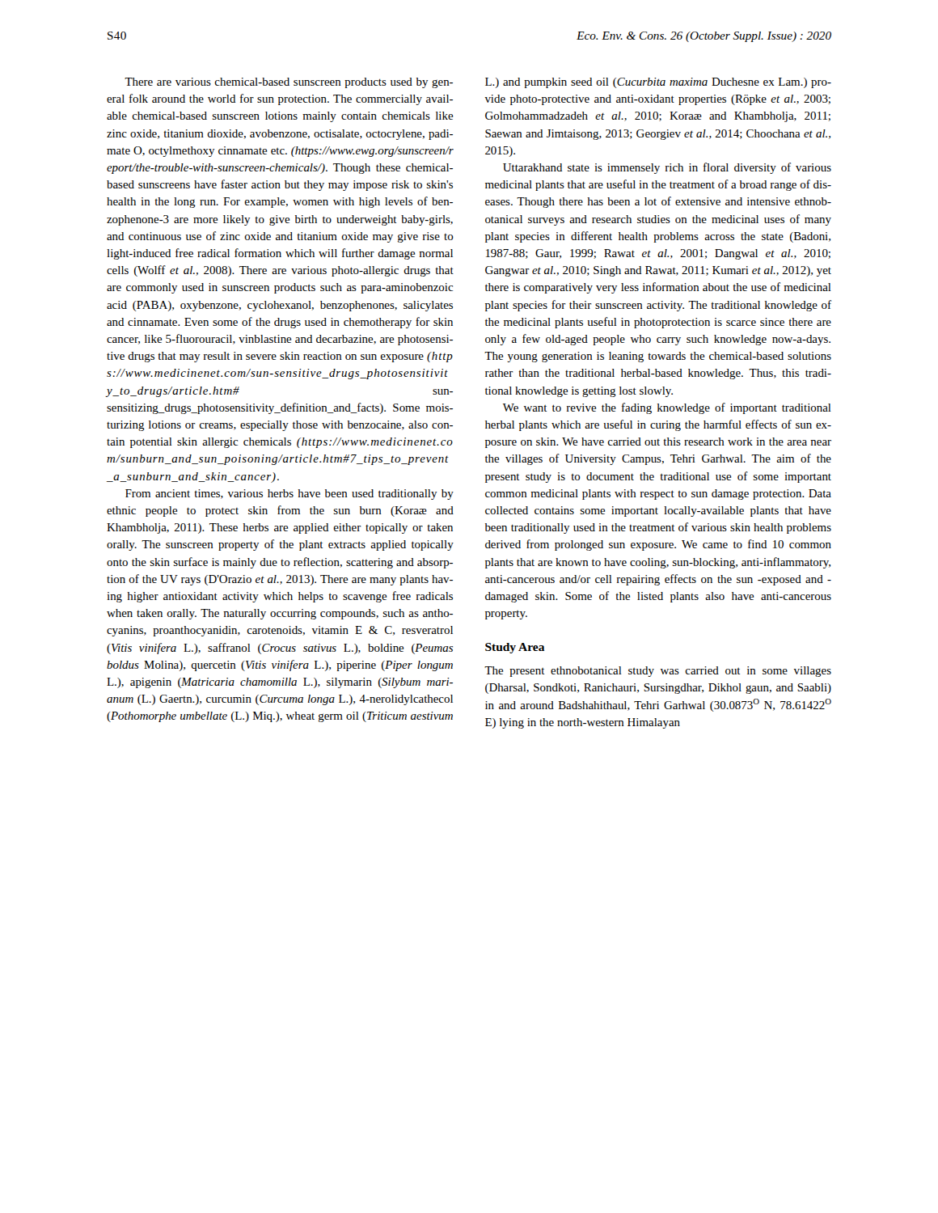S40 Eco. Env. & Cons. 26 (October Suppl. Issue) : 2020
There are various chemical-based sunscreen products used by general folk around the world for sun protection. The commercially available chemical-based sunscreen lotions mainly contain chemicals like zinc oxide, titanium dioxide, avobenzone, octisalate, octocrylene, padimate O, octylmethoxy cinnamate etc. (https://www.ewg.org/sunscreen/report/the-trouble-with-sunscreen-chemicals/). Though these chemical-based sunscreens have faster action but they may impose risk to skin's health in the long run. For example, women with high levels of benzophenone-3 are more likely to give birth to underweight baby-girls, and continuous use of zinc oxide and titanium oxide may give rise to light-induced free radical formation which will further damage normal cells (Wolff et al., 2008). There are various photo-allergic drugs that are commonly used in sunscreen products such as para-aminobenzoic acid (PABA), oxybenzone, cyclohexanol, benzophenones, salicylates and cinnamate. Even some of the drugs used in chemotherapy for skin cancer, like 5-fluorouracil, vinblastine and decarbazine, are photosensitive drugs that may result in severe skin reaction on sun exposure (https://www.medicinenet.com/sun-sensitive_drugs_photosensitivity_to_drugs/article.htm# sun-sensitizing_drugs_photosensitivity_definition_and_facts). Some moisturizing lotions or creams, especially those with benzocaine, also contain potential skin allergic chemicals (https://www.medicinenet.com/sunburn_and_sun_poisoning/article.htm#7_tips_to_prevent_a_sunburn_and_skin_cancer).
From ancient times, various herbs have been used traditionally by ethnic people to protect skin from the sun burn (Koraæ and Khambholja, 2011). These herbs are applied either topically or taken orally. The sunscreen property of the plant extracts applied topically onto the skin surface is mainly due to reflection, scattering and absorption of the UV rays (D'Orazio et al., 2013). There are many plants having higher antioxidant activity which helps to scavenge free radicals when taken orally. The naturally occurring compounds, such as anthocyanins, proanthocyanidin, carotenoids, vitamin E & C, resveratrol (Vitis vinifera L.), saffranol (Crocus sativus L.), boldine (Peumas boldus Molina), quercetin (Vitis vinifera L.), piperine (Piper longum L.), apigenin (Matricaria chamomilla L.), silymarin (Silybum marianum (L.) Gaertn.), curcumin (Curcuma longa L.), 4-nerolidylcathecol (Pothomorphe umbellate (L.) Miq.), wheat germ oil (Triticum aestivum L.) and pumpkin seed oil (Cucurbita maxima Duchesne ex Lam.) provide photo-protective and anti-oxidant properties (Röpke et al., 2003; Golmohammadzadeh et al., 2010; Koraæ and Khambholja, 2011; Saewan and Jimtaisong, 2013; Georgiev et al., 2014; Choochana et al., 2015).
Uttarakhand state is immensely rich in floral diversity of various medicinal plants that are useful in the treatment of a broad range of diseases. Though there has been a lot of extensive and intensive ethnobotanical surveys and research studies on the medicinal uses of many plant species in different health problems across the state (Badoni, 1987-88; Gaur, 1999; Rawat et al., 2001; Dangwal et al., 2010; Gangwar et al., 2010; Singh and Rawat, 2011; Kumari et al., 2012), yet there is comparatively very less information about the use of medicinal plant species for their sunscreen activity. The traditional knowledge of the medicinal plants useful in photoprotection is scarce since there are only a few old-aged people who carry such knowledge now-a-days. The young generation is leaning towards the chemical-based solutions rather than the traditional herbal-based knowledge. Thus, this traditional knowledge is getting lost slowly.
We want to revive the fading knowledge of important traditional herbal plants which are useful in curing the harmful effects of sun exposure on skin. We have carried out this research work in the area near the villages of University Campus, Tehri Garhwal. The aim of the present study is to document the traditional use of some important common medicinal plants with respect to sun damage protection. Data collected contains some important locally-available plants that have been traditionally used in the treatment of various skin health problems derived from prolonged sun exposure. We came to find 10 common plants that are known to have cooling, sun-blocking, anti-inflammatory, anti-cancerous and/or cell repairing effects on the sun -exposed and -damaged skin. Some of the listed plants also have anti-cancerous property.
Study Area
The present ethnobotanical study was carried out in some villages (Dharsal, Sondkoti, Ranichauri, Sursingdhar, Dikhol gaun, and Saabli) in and around Badshahithaul, Tehri Garhwal (30.0873O N, 78.61422O E) lying in the north-western Himalayan